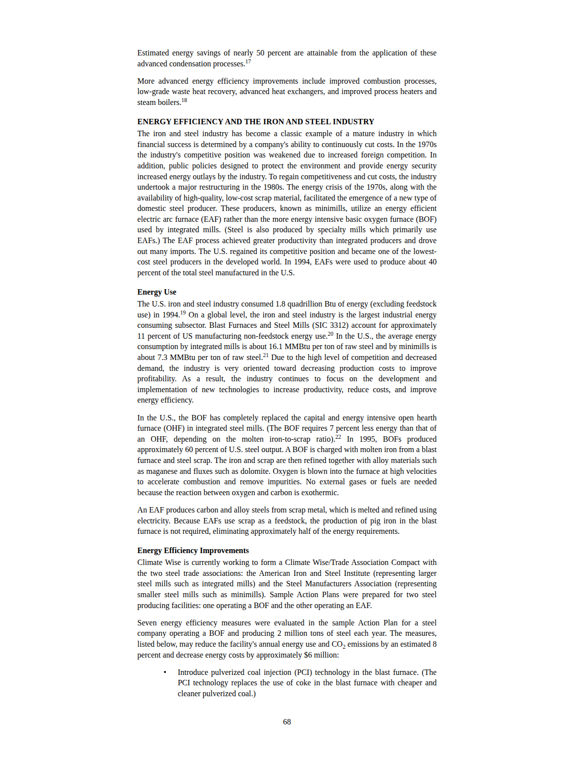Estimated energy savings of nearly 50 percent are attainable from the application of these advanced condensation processes.17
More advanced energy efficiency improvements include improved combustion processes, low-grade waste heat recovery, advanced heat exchangers, and improved process heaters and steam boilers.18
Energy Efficiency and the Iron and Steel Industry
The iron and steel industry has become a classic example of a mature industry in which financial success is determined by a company's ability to continuously cut costs. In the 1970s the industry's competitive position was weakened due to increased foreign competition. In addition, public policies designed to protect the environment and provide energy security increased energy outlays by the industry. To regain competitiveness and cut costs, the industry undertook a major restructuring in the 1980s. The energy crisis of the 1970s, along with the availability of high-quality, low-cost scrap material, facilitated the emergence of a new type of domestic steel producer. These producers, known as minimills, utilize an energy efficient electric arc furnace (EAF) rather than the more energy intensive basic oxygen furnace (BOF) used by integrated mills. (Steel is also produced by specialty mills which primarily use EAFs.) The EAF process achieved greater productivity than integrated producers and drove out many imports. The U.S. regained its competitive position and became one of the lowest-cost steel producers in the developed world. In 1994, EAFs were used to produce about 40 percent of the total steel manufactured in the U.S.
Energy Use
The U.S. iron and steel industry consumed 1.8 quadrillion Btu of energy (excluding feedstock use) in 1994.19 On a global level, the iron and steel industry is the largest industrial energy consuming subsector. Blast Furnaces and Steel Mills (SIC 3312) account for approximately 11 percent of US manufacturing non-feedstock energy use.20 In the U.S., the average energy consumption by integrated mills is about 16.1 MMBtu per ton of raw steel and by minimills is about 7.3 MMBtu per ton of raw steel.21 Due to the high level of competition and decreased demand, the industry is very oriented toward decreasing production costs to improve profitability. As a result, the industry continues to focus on the development and implementation of new technologies to increase productivity, reduce costs, and improve energy efficiency.
In the U.S., the BOF has completely replaced the capital and energy intensive open hearth furnace (OHF) in integrated steel mills. (The BOF requires 7 percent less energy than that of an OHF, depending on the molten iron-to-scrap ratio).22 In 1995, BOFs produced approximately 60 percent of U.S. steel output. A BOF is charged with molten iron from a blast furnace and steel scrap. The iron and scrap are then refined together with alloy materials such as maganese and fluxes such as dolomite. Oxygen is blown into the furnace at high velocities to accelerate combustion and remove impurities. No external gases or fuels are needed because the reaction between oxygen and carbon is exothermic.
An EAF produces carbon and alloy steels from scrap metal, which is melted and refined using electricity. Because EAFs use scrap as a feedstock, the production of pig iron in the blast furnace is not required, eliminating approximately half of the energy requirements.
Energy Efficiency Improvements
Climate Wise is currently working to form a Climate Wise/Trade Association Compact with the two steel trade associations: the American Iron and Steel Institute (representing larger steel mills such as integrated mills) and the Steel Manufacturers Association (representing smaller steel mills such as minimills). Sample Action Plans were prepared for two steel producing facilities: one operating a BOF and the other operating an EAF.
Seven energy efficiency measures were evaluated in the sample Action Plan for a steel company operating a BOF and producing 2 million tons of steel each year. The measures, listed below, may reduce the facility's annual energy use and CO2 emissions by an estimated 8 percent and decrease energy costs by approximately $6 million:
Introduce pulverized coal injection (PCI) technology in the blast furnace. (The PCI technology replaces the use of coke in the blast furnace with cheaper and cleaner pulverized coal.)
68